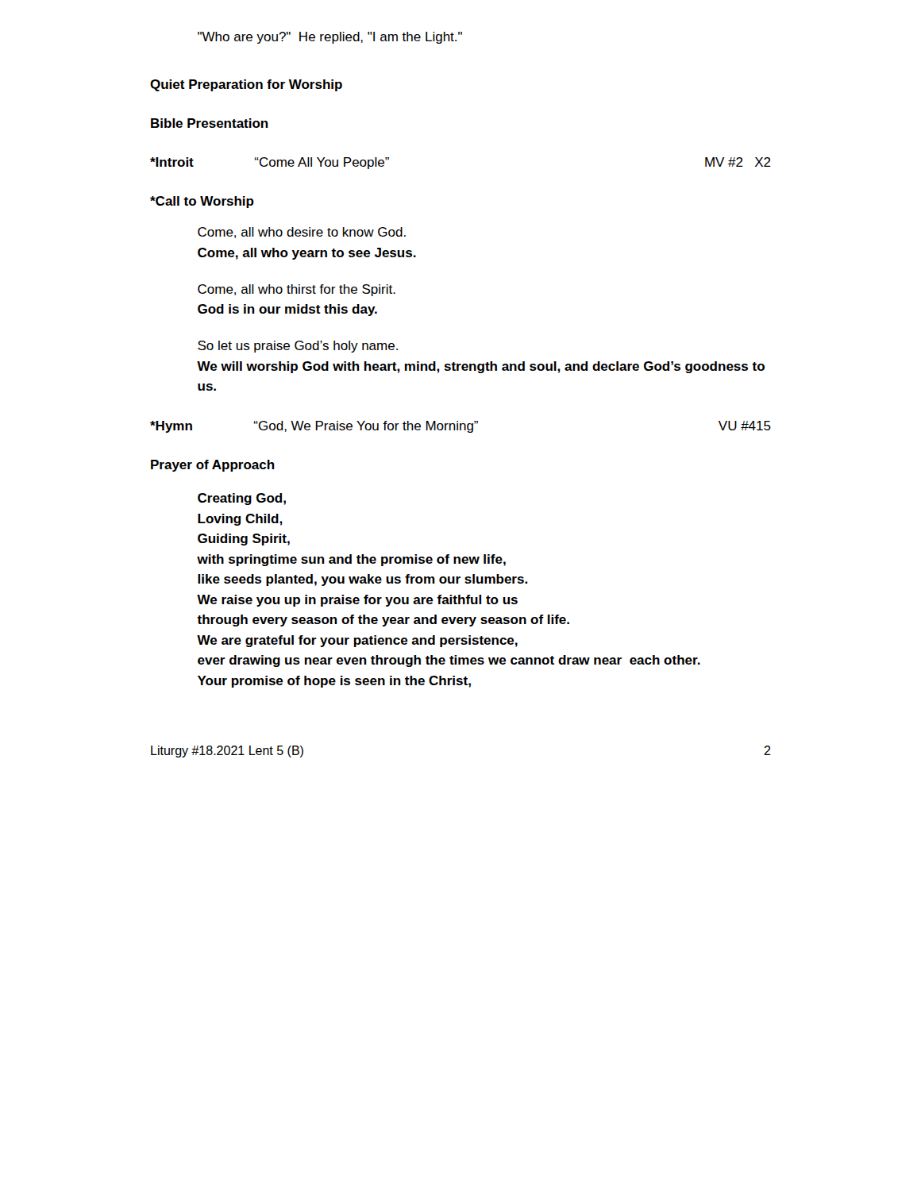"Who are you?" He replied, "I am the Light."
Quiet Preparation for Worship
Bible Presentation
*Introit “Come All You People” MV #2 X2
*Call to Worship
Come, all who desire to know God.
Come, all who yearn to see Jesus.
Come, all who thirst for the Spirit.
God is in our midst this day.
So let us praise God’s holy name.
We will worship God with heart, mind, strength and soul, and declare God’s goodness to us.
*Hymn “God, We Praise You for the Morning” VU #415
Prayer of Approach
Creating God,
Loving Child,
Guiding Spirit,
with springtime sun and the promise of new life,
like seeds planted, you wake us from our slumbers.
We raise you up in praise for you are faithful to us
through every season of the year and every season of life.
We are grateful for your patience and persistence,
ever drawing us near even through the times we cannot draw near each other.
Your promise of hope is seen in the Christ,
Liturgy #18.2021 Lent 5 (B) 2